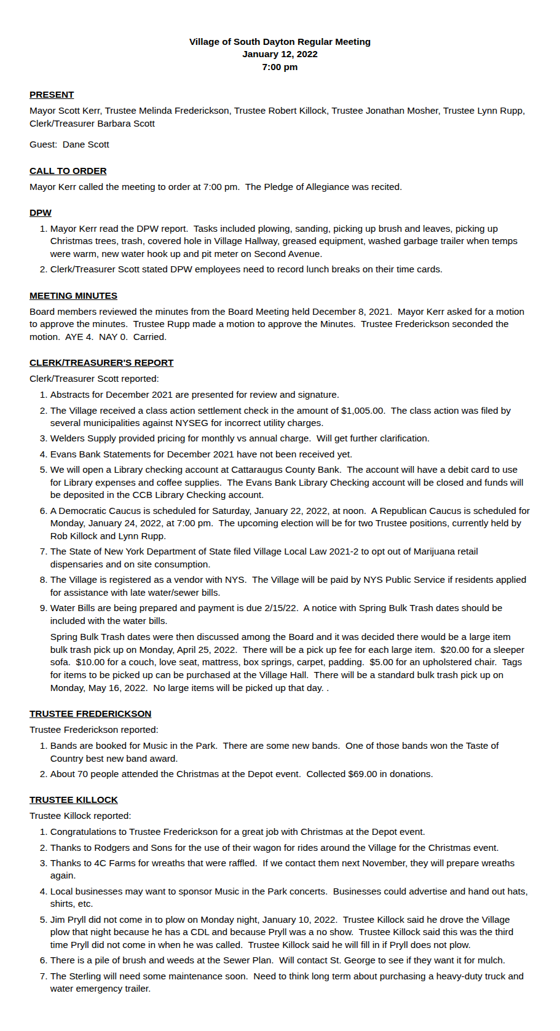Village of South Dayton Regular Meeting
January 12, 2022
7:00 pm
PRESENT
Mayor Scott Kerr, Trustee Melinda Frederickson, Trustee Robert Killock, Trustee Jonathan Mosher, Trustee Lynn Rupp, Clerk/Treasurer Barbara Scott
Guest: Dane Scott
CALL TO ORDER
Mayor Kerr called the meeting to order at 7:00 pm. The Pledge of Allegiance was recited.
DPW
Mayor Kerr read the DPW report. Tasks included plowing, sanding, picking up brush and leaves, picking up Christmas trees, trash, covered hole in Village Hallway, greased equipment, washed garbage trailer when temps were warm, new water hook up and pit meter on Second Avenue.
Clerk/Treasurer Scott stated DPW employees need to record lunch breaks on their time cards.
MEETING MINUTES
Board members reviewed the minutes from the Board Meeting held December 8, 2021. Mayor Kerr asked for a motion to approve the minutes. Trustee Rupp made a motion to approve the Minutes. Trustee Frederickson seconded the motion. AYE 4. NAY 0. Carried.
CLERK/TREASURER'S REPORT
Clerk/Treasurer Scott reported:
Abstracts for December 2021 are presented for review and signature.
The Village received a class action settlement check in the amount of $1,005.00. The class action was filed by several municipalities against NYSEG for incorrect utility charges.
Welders Supply provided pricing for monthly vs annual charge. Will get further clarification.
Evans Bank Statements for December 2021 have not been received yet.
We will open a Library checking account at Cattaraugus County Bank. The account will have a debit card to use for Library expenses and coffee supplies. The Evans Bank Library Checking account will be closed and funds will be deposited in the CCB Library Checking account.
A Democratic Caucus is scheduled for Saturday, January 22, 2022, at noon. A Republican Caucus is scheduled for Monday, January 24, 2022, at 7:00 pm. The upcoming election will be for two Trustee positions, currently held by Rob Killock and Lynn Rupp.
The State of New York Department of State filed Village Local Law 2021-2 to opt out of Marijuana retail dispensaries and on site consumption.
The Village is registered as a vendor with NYS. The Village will be paid by NYS Public Service if residents applied for assistance with late water/sewer bills.
Water Bills are being prepared and payment is due 2/15/22. A notice with Spring Bulk Trash dates should be included with the water bills.
Spring Bulk Trash dates were then discussed among the Board and it was decided there would be a large item bulk trash pick up on Monday, April 25, 2022. There will be a pick up fee for each large item. $20.00 for a sleeper sofa. $10.00 for a couch, love seat, mattress, box springs, carpet, padding. $5.00 for an upholstered chair. Tags for items to be picked up can be purchased at the Village Hall. There will be a standard bulk trash pick up on Monday, May 16, 2022. No large items will be picked up that day. .
TRUSTEE FREDERICKSON
Trustee Frederickson reported:
Bands are booked for Music in the Park. There are some new bands. One of those bands won the Taste of Country best new band award.
About 70 people attended the Christmas at the Depot event. Collected $69.00 in donations.
TRUSTEE KILLOCK
Trustee Killock reported:
Congratulations to Trustee Frederickson for a great job with Christmas at the Depot event.
Thanks to Rodgers and Sons for the use of their wagon for rides around the Village for the Christmas event.
Thanks to 4C Farms for wreaths that were raffled. If we contact them next November, they will prepare wreaths again.
Local businesses may want to sponsor Music in the Park concerts. Businesses could advertise and hand out hats, shirts, etc.
Jim Pryll did not come in to plow on Monday night, January 10, 2022. Trustee Killock said he drove the Village plow that night because he has a CDL and because Pryll was a no show. Trustee Killock said this was the third time Pryll did not come in when he was called. Trustee Killock said he will fill in if Pryll does not plow.
There is a pile of brush and weeds at the Sewer Plan. Will contact St. George to see if they want it for mulch.
The Sterling will need some maintenance soon. Need to think long term about purchasing a heavy-duty truck and water emergency trailer.